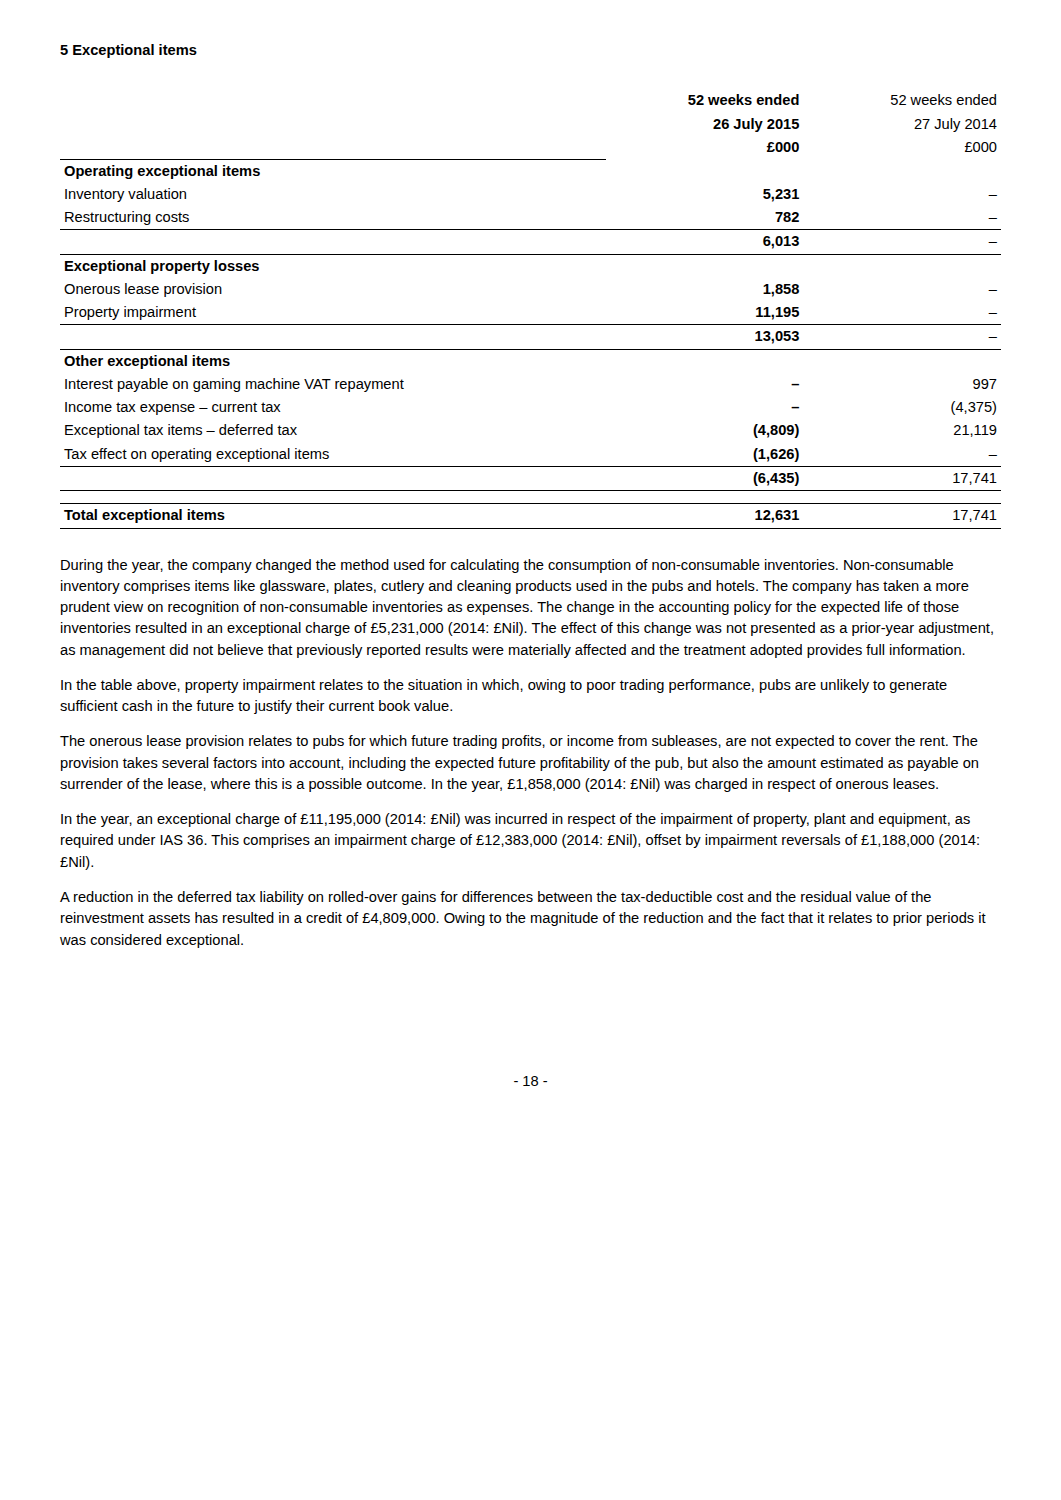5 Exceptional items
| | 52 weeks ended | 52 weeks ended |
| | 26 July 2015 | 27 July 2014 |
| | £000 | £000 |
| Operating exceptional items | | |
| Inventory valuation | 5,231 | – |
| Restructuring costs | 782 | – |
| | 6,013 | – |
| Exceptional property losses | | |
| Onerous lease provision | 1,858 | – |
| Property impairment | 11,195 | – |
| | 13,053 | – |
| Other exceptional items | | |
| Interest payable on gaming machine VAT repayment | – | 997 |
| Income tax expense – current tax | – | (4,375) |
| Exceptional tax items – deferred tax | (4,809) | 21,119 |
| Tax effect on operating exceptional items | (1,626) | – |
| | (6,435) | 17,741 |
| Total exceptional items | 12,631 | 17,741 |
During the year, the company changed the method used for calculating the consumption of non-consumable inventories. Non-consumable inventory comprises items like glassware, plates, cutlery and cleaning products used in the pubs and hotels. The company has taken a more prudent view on recognition of non-consumable inventories as expenses. The change in the accounting policy for the expected life of those inventories resulted in an exceptional charge of £5,231,000 (2014: £Nil). The effect of this change was not presented as a prior-year adjustment, as management did not believe that previously reported results were materially affected and the treatment adopted provides full information.
In the table above, property impairment relates to the situation in which, owing to poor trading performance, pubs are unlikely to generate sufficient cash in the future to justify their current book value.
The onerous lease provision relates to pubs for which future trading profits, or income from subleases, are not expected to cover the rent. The provision takes several factors into account, including the expected future profitability of the pub, but also the amount estimated as payable on surrender of the lease, where this is a possible outcome. In the year, £1,858,000 (2014: £Nil) was charged in respect of onerous leases.
In the year, an exceptional charge of £11,195,000 (2014: £Nil) was incurred in respect of the impairment of property, plant and equipment, as required under IAS 36. This comprises an impairment charge of £12,383,000 (2014: £Nil), offset by impairment reversals of £1,188,000 (2014: £Nil).
A reduction in the deferred tax liability on rolled-over gains for differences between the tax-deductible cost and the residual value of the reinvestment assets has resulted in a credit of £4,809,000. Owing to the magnitude of the reduction and the fact that it relates to prior periods it was considered exceptional.
- 18 -